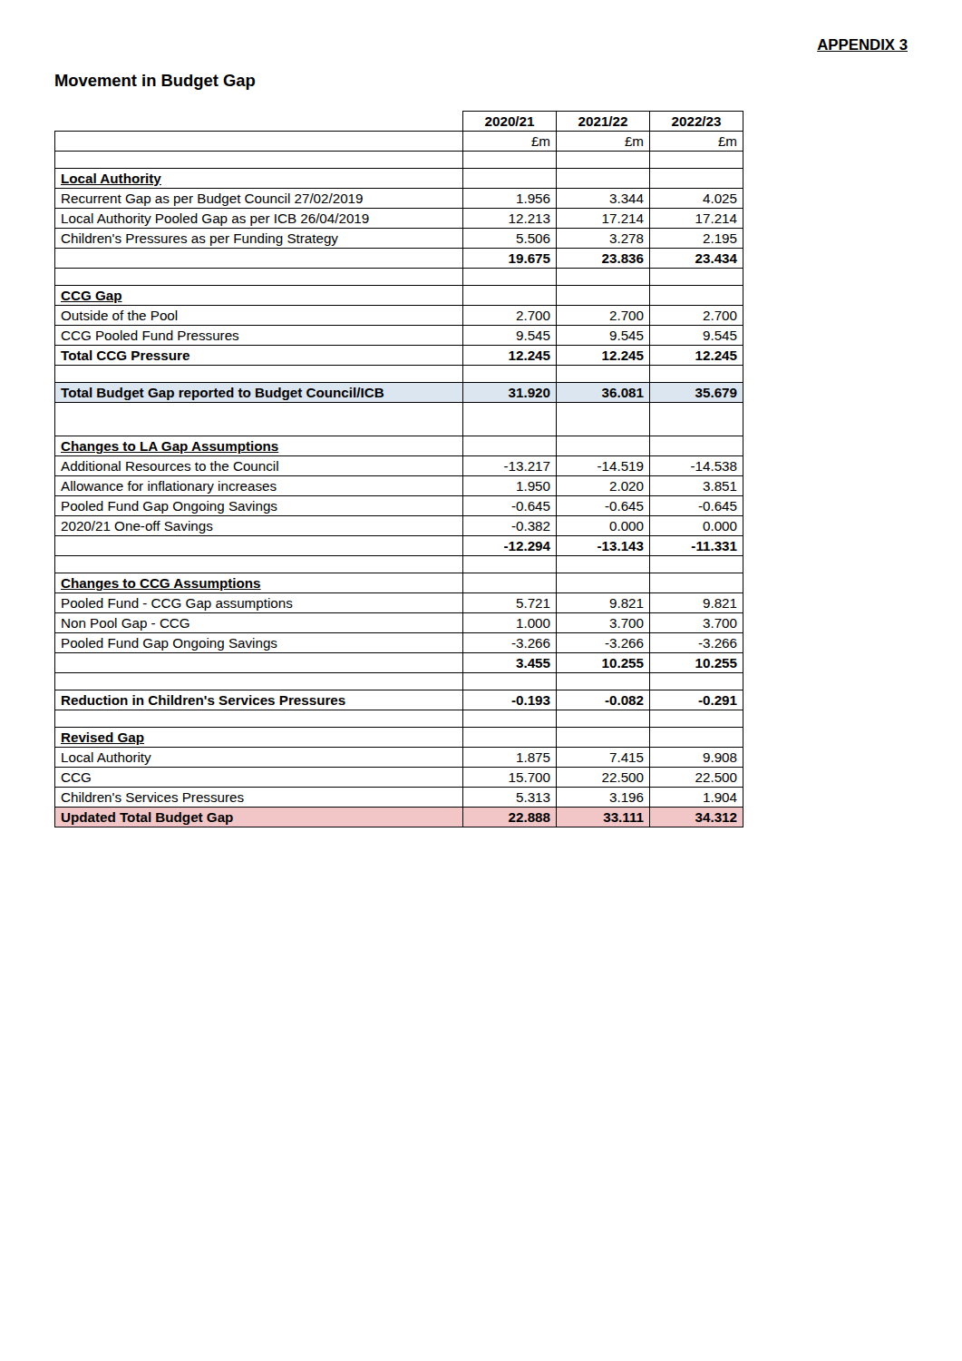APPENDIX 3
Movement in Budget Gap
| | 2020/21 | 2021/22 | 2022/23 |
| --- | --- | --- | --- |
| | £m | £m | £m |
| Local Authority | | | |
| Recurrent Gap as per Budget Council 27/02/2019 | 1.956 | 3.344 | 4.025 |
| Local Authority Pooled Gap as per ICB 26/04/2019 | 12.213 | 17.214 | 17.214 |
| Children's Pressures as per Funding Strategy | 5.506 | 3.278 | 2.195 |
| | 19.675 | 23.836 | 23.434 |
| CCG Gap | | | |
| Outside of the Pool | 2.700 | 2.700 | 2.700 |
| CCG Pooled Fund Pressures | 9.545 | 9.545 | 9.545 |
| Total CCG Pressure | 12.245 | 12.245 | 12.245 |
| Total Budget Gap reported to Budget Council/ICB | 31.920 | 36.081 | 35.679 |
| Changes to LA Gap Assumptions | | | |
| Additional Resources to the Council | -13.217 | -14.519 | -14.538 |
| Allowance for inflationary increases | 1.950 | 2.020 | 3.851 |
| Pooled Fund Gap Ongoing Savings | -0.645 | -0.645 | -0.645 |
| 2020/21 One-off Savings | -0.382 | 0.000 | 0.000 |
| | -12.294 | -13.143 | -11.331 |
| Changes to CCG Assumptions | | | |
| Pooled Fund - CCG Gap assumptions | 5.721 | 9.821 | 9.821 |
| Non Pool Gap - CCG | 1.000 | 3.700 | 3.700 |
| Pooled Fund Gap Ongoing Savings | -3.266 | -3.266 | -3.266 |
| | 3.455 | 10.255 | 10.255 |
| Reduction in Children's Services Pressures | -0.193 | -0.082 | -0.291 |
| Revised Gap | | | |
| Local Authority | 1.875 | 7.415 | 9.908 |
| CCG | 15.700 | 22.500 | 22.500 |
| Children's Services Pressures | 5.313 | 3.196 | 1.904 |
| Updated Total Budget Gap | 22.888 | 33.111 | 34.312 |